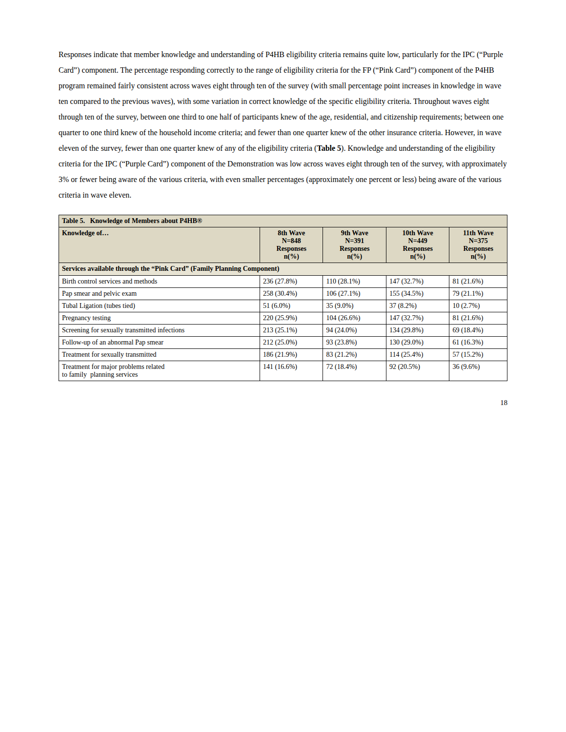Responses indicate that member knowledge and understanding of P4HB eligibility criteria remains quite low, particularly for the IPC (“Purple Card”) component. The percentage responding correctly to the range of eligibility criteria for the FP (“Pink Card”) component of the P4HB program remained fairly consistent across waves eight through ten of the survey (with small percentage point increases in knowledge in wave ten compared to the previous waves), with some variation in correct knowledge of the specific eligibility criteria. Throughout waves eight through ten of the survey, between one third to one half of participants knew of the age, residential, and citizenship requirements; between one quarter to one third knew of the household income criteria; and fewer than one quarter knew of the other insurance criteria. However, in wave eleven of the survey, fewer than one quarter knew of any of the eligibility criteria (Table 5). Knowledge and understanding of the eligibility criteria for the IPC (“Purple Card”) component of the Demonstration was low across waves eight through ten of the survey, with approximately 3% or fewer being aware of the various criteria, with even smaller percentages (approximately one percent or less) being aware of the various criteria in wave eleven.
Table 5. Knowledge of Members about P4HB®
| Knowledge of… | 8th Wave N=848 Responses n(%) | 9th Wave N=391 Responses n(%) | 10th Wave N=449 Responses n(%) | 11th Wave N=375 Responses n(%) |
| --- | --- | --- | --- | --- |
| Services available through the “Pink Card” (Family Planning Component) |
| Birth control services and methods | 236 (27.8%) | 110 (28.1%) | 147 (32.7%) | 81 (21.6%) |
| Pap smear and pelvic exam | 258 (30.4%) | 106 (27.1%) | 155 (34.5%) | 79 (21.1%) |
| Tubal Ligation (tubes tied) | 51 (6.0%) | 35 (9.0%) | 37 (8.2%) | 10 (2.7%) |
| Pregnancy testing | 220 (25.9%) | 104 (26.6%) | 147 (32.7%) | 81 (21.6%) |
| Screening for sexually transmitted infections | 213 (25.1%) | 94 (24.0%) | 134 (29.8%) | 69 (18.4%) |
| Follow-up of an abnormal Pap smear | 212 (25.0%) | 93 (23.8%) | 130 (29.0%) | 61 (16.3%) |
| Treatment for sexually transmitted | 186 (21.9%) | 83 (21.2%) | 114 (25.4%) | 57 (15.2%) |
| Treatment for major problems related to family planning services | 141 (16.6%) | 72 (18.4%) | 92 (20.5%) | 36 (9.6%) |
18